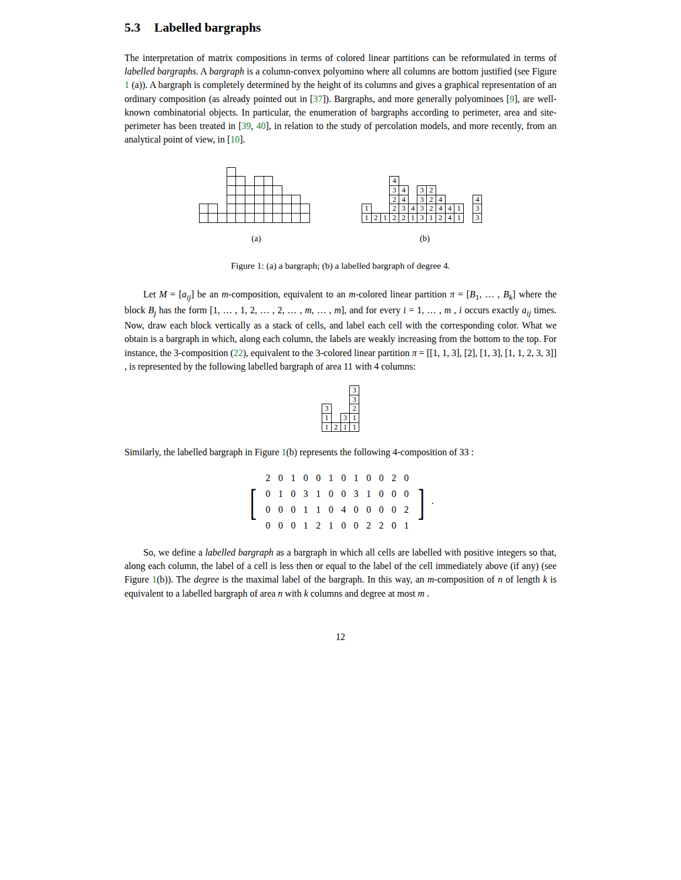5.3 Labelled bargraphs
The interpretation of matrix compositions in terms of colored linear partitions can be reformulated in terms of labelled bargraphs. A bargraph is a column-convex polyomino where all columns are bottom justified (see Figure 1 (a)). A bargraph is completely determined by the height of its columns and gives a graphical representation of an ordinary composition (as already pointed out in [37]). Bargraphs, and more generally polyominoes [9], are well-known combinatorial objects. In particular, the enumeration of bargraphs according to perimeter, area and site-perimeter has been treated in [39, 40], in relation to the study of percolation models, and more recently, from an analytical point of view, in [10].
| | | | 4 | | | | | | | | | |
| | | | 3 | 4 | | 3 | 2 | | | | | |
| | | | 2 | 4 | | 3 | 2 | 4 | | | | 4 |
| 1 | | | 2 | 3 | 4 | 3 | 2 | 4 | 4 | 1 | | 3 |
| 1 | 2 | 1 | 2 | 2 | 1 | 3 | 1 | 2 | 4 | 1 | | 3 |
(a) (b)
Figure 1: (a) a bargraph; (b) a labelled bargraph of degree 4.
Let M = [aij] be an m-composition, equivalent to an m-colored linear partition π = [B1, … , Bk] where the block Bj has the form [1, … , 1, 2, … , 2, … , m, … , m], and for every i = 1, … , m , i occurs exactly aij times. Now, draw each block vertically as a stack of cells, and label each cell with the corresponding color. What we obtain is a bargraph in which, along each column, the labels are weakly increasing from the bottom to the top. For instance, the 3-composition (22), equivalent to the 3-colored linear partition π = [[1, 1, 3], [2], [1, 3], [1, 1, 2, 3, 3]] , is represented by the following labelled bargraph of area 11 with 4 columns:
| | | | 3 |
| | | | 3 |
| 3 | | | 2 |
| 1 | | 3 | 1 |
| 1 | 2 | 1 | 1 |
Similarly, the labelled bargraph in Figure 1(b) represents the following 4-composition of 33 :
[
| 2 | 0 | 1 | 0 | 0 | 1 | 0 | 1 | 0 | 0 | 2 | 0 |
| 0 | 1 | 0 | 3 | 1 | 0 | 0 | 3 | 1 | 0 | 0 | 0 |
| 0 | 0 | 0 | 1 | 1 | 0 | 4 | 0 | 0 | 0 | 0 | 2 |
| 0 | 0 | 0 | 1 | 2 | 1 | 0 | 0 | 2 | 2 | 0 | 1 |
].
So, we define a labelled bargraph as a bargraph in which all cells are labelled with positive integers so that, along each column, the label of a cell is less then or equal to the label of the cell immediately above (if any) (see Figure 1(b)). The degree is the maximal label of the bargraph. In this way, an m-composition of n of length k is equivalent to a labelled bargraph of area n with k columns and degree at most m .
12